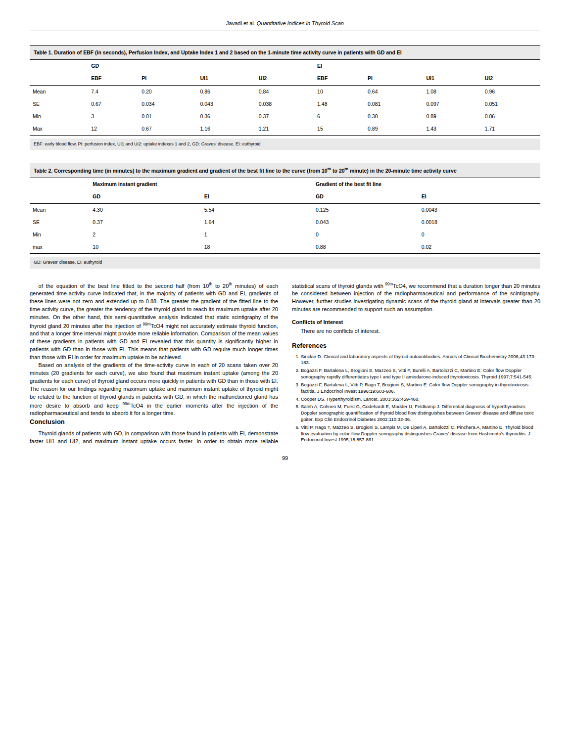Javadi et al. Quantitative Indices in Thyroid Scan
Table 1. Duration of EBF (in seconds), Perfusion Index, and Uptake Index 1 and 2 based on the 1-minute time activity curve in patients with GD and EI
| | GD | EI |
| --- | --- | --- |
| | EBF | PI | UI1 | UI2 | EBF | PI | UI1 | UI2 |
| Mean | 7.4 | 0.20 | 0.86 | 0.84 | 10 | 0.64 | 1.08 | 0.96 |
| SE | 0.67 | 0.034 | 0.043 | 0.038 | 1.48 | 0.081 | 0.097 | 0.051 |
| Min | 3 | 0.01 | 0.36 | 0.37 | 6 | 0.30 | 0.89 | 0.86 |
| Max | 12 | 0.67 | 1.16 | 1.21 | 15 | 0.89 | 1.43 | 1.71 |
EBF: early blood flow, PI: perfusion index, UI1 and UI2: uptake indexes 1 and 2, GD: Graves' disease, EI: euthyroid
Table 2. Corresponding time (in minutes) to the maximum gradient and gradient of the best fit line to the curve (from 10 th to 20 th minute) in the 20-minute time activity curve
| | Maximum instant gradient | Gradient of the best fit line |
| --- | --- | --- |
| | GD | EI | GD | EI |
| Mean | 4.30 | 5.54 | 0.125 | 0.0043 |
| SE | 0.37 | 1.64 | 0.043 | 0.0018 |
| Min | 2 | 1 | 0 | 0 |
| max | 10 | 18 | 0.88 | 0.02 |
GD: Graves' disease, EI: euthyroid
of the equation of the best line fitted to the second half (from 10th to 20th minutes) of each generated time-activity curve indicated that, in the majority of patients with GD and EI, gradients of these lines were not zero and extended up to 0.88. The greater the gradient of the fitted line to the time-activity curve, the greater the tendency of the thyroid gland to reach its maximum uptake after 20 minutes. On the other hand, this semi-quantitative analysis indicated that static scintigraphy of the thyroid gland 20 minutes after the injection of 99mTcO4 might not accurately estimate thyroid function, and that a longer time interval might provide more reliable information. Comparison of the mean values of these gradients in patients with GD and EI revealed that this quantity is significantly higher in patients with GD than in those with EI. This means that patients with GD require much longer times than those with EI in order for maximum uptake to be achieved.
Based on analysis of the gradients of the time-activity curve in each of 20 scans taken over 20 minutes (20 gradients for each curve), we also found that maximum instant uptake (among the 20 gradients for each curve) of thyroid gland occurs more quickly in patients with GD than in those with EI. The reason for our findings regarding maximum uptake and maximum instant uptake of thyroid might be related to the function of thyroid glands in patients with GD, in which the malfunctioned gland has more desire to absorb and keep 99mTcO4 in the earlier moments after the injection of the radiopharmaceutical and tends to absorb it for a longer time.
Conclusion
Thyroid glands of patients with GD, in comparison with those found in patients with EI, demonstrate faster UI1 and UI2, and maximum instant uptake occurs faster. In order to obtain more reliable statistical scans of thyroid glands with 99mTcO4, we recommend that a duration longer than 20 minutes be considered between injection of the radiopharmaceutical and performance of the scintigraphy. However, further studies investigating dynamic scans of the thyroid gland at intervals greater than 20 minutes are recommended to support such an assumption.
Conflicts of Interest
There are no conflicts of interest.
References
Sinclair D: Clinical and laboratory aspects of thyroid autoantibodies. Annals of Clinical Biochemistry 2006;43:173-183.
Bogazzi F, Bartalena L, Brogioni S, Mazzeo S, Vitti P, Burelli A, Bartolozzi C, Martino E: Color flow Doppler sonography rapidly differentiates type I and type II amiodarone-induced thyrotoxicosis. Thyroid 1997;7:541-545.
Bogazzi F, Bartalena L, Vitti P, Rago T, Brogioni S, Martino E: Color flow Doppler sonography in thyrotoxicosis factitia. J Endocrinol Invest 1996;19:603-606.
Cooper DS. Hyperthyroidism. Lancet. 2003;362:459-468.
Saleh A, Cohnen M, Furst G, Godehardt E, Modder U, Feldkamp J. Differential diagnosis of hyperthyroidism: Doppler sonographic quantification of thyroid blood flow distinguishes between Graves' disease and diffuse toxic goiter. Exp Clin Endocrinol Diabetes 2002;110:32-36.
Vitti P, Rago T, Mazzeo S, Brogioni S, Lampis M, De Liperi A, Bartolozzi C, Pinchera A, Martino E. Thyroid blood flow evaluation by color-flow Doppler sonography distinguishes Graves' disease from Hashimoto's thyroiditis. J Endocrinol Invest 1995;18:857-861.
99